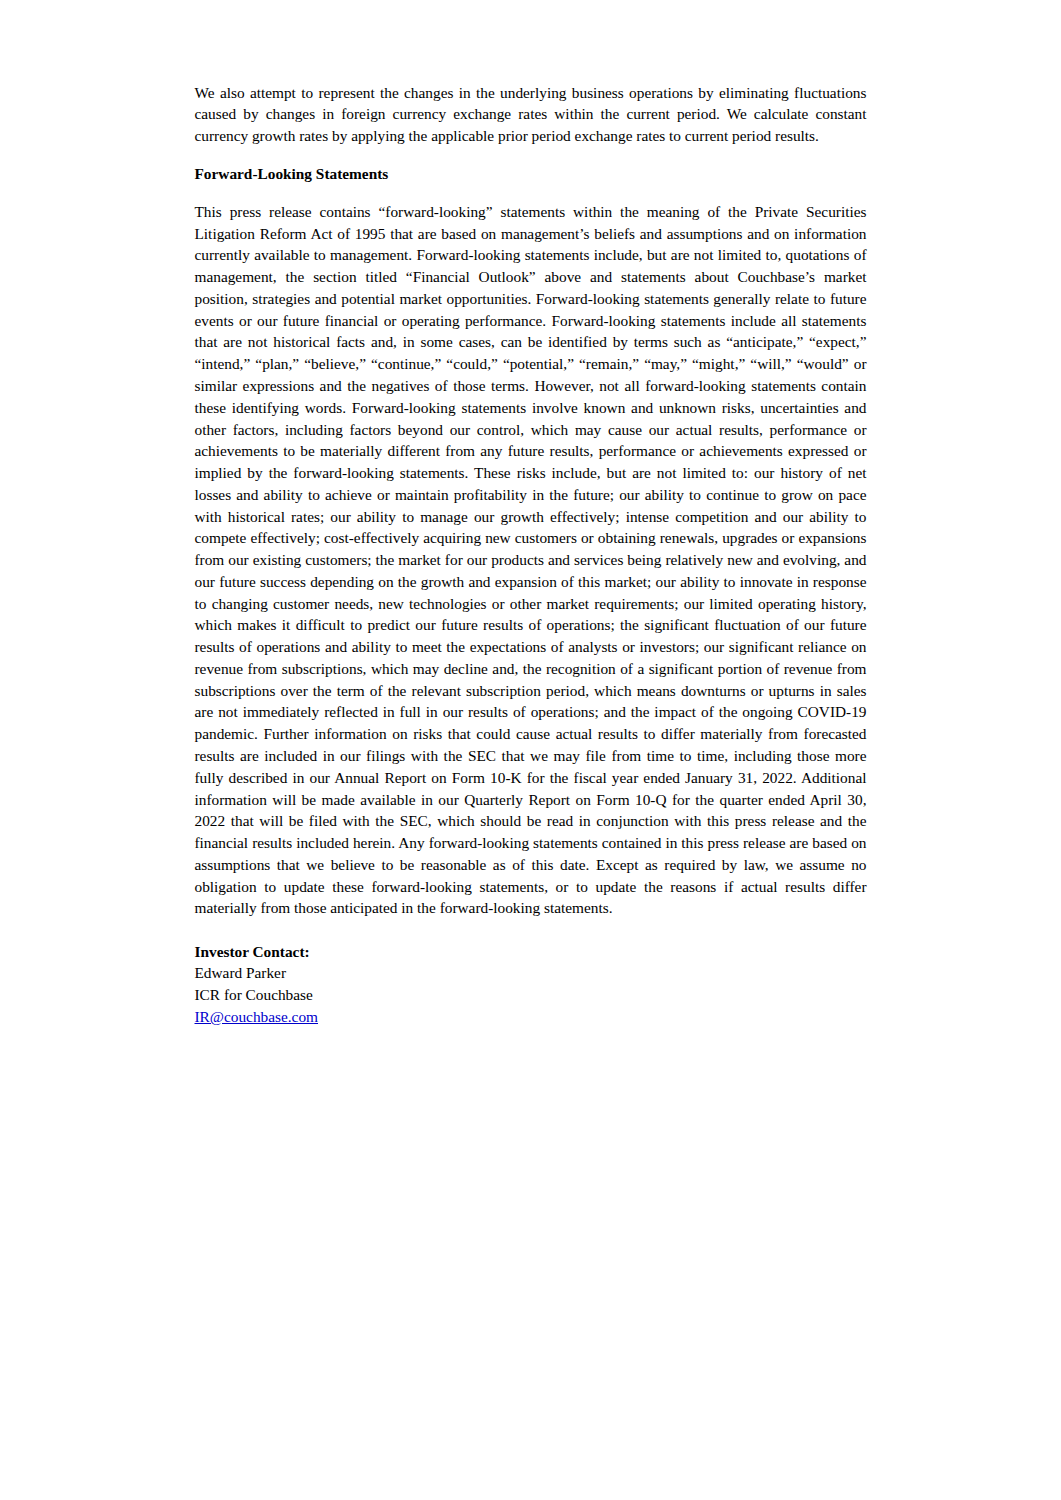We also attempt to represent the changes in the underlying business operations by eliminating fluctuations caused by changes in foreign currency exchange rates within the current period. We calculate constant currency growth rates by applying the applicable prior period exchange rates to current period results.
Forward-Looking Statements
This press release contains “forward-looking” statements within the meaning of the Private Securities Litigation Reform Act of 1995 that are based on management’s beliefs and assumptions and on information currently available to management. Forward-looking statements include, but are not limited to, quotations of management, the section titled “Financial Outlook” above and statements about Couchbase’s market position, strategies and potential market opportunities. Forward-looking statements generally relate to future events or our future financial or operating performance. Forward-looking statements include all statements that are not historical facts and, in some cases, can be identified by terms such as “anticipate,” “expect,” “intend,” “plan,” “believe,” “continue,” “could,” “potential,” “remain,” “may,” “might,” “will,” “would” or similar expressions and the negatives of those terms. However, not all forward-looking statements contain these identifying words. Forward-looking statements involve known and unknown risks, uncertainties and other factors, including factors beyond our control, which may cause our actual results, performance or achievements to be materially different from any future results, performance or achievements expressed or implied by the forward-looking statements. These risks include, but are not limited to: our history of net losses and ability to achieve or maintain profitability in the future; our ability to continue to grow on pace with historical rates; our ability to manage our growth effectively; intense competition and our ability to compete effectively; cost-effectively acquiring new customers or obtaining renewals, upgrades or expansions from our existing customers; the market for our products and services being relatively new and evolving, and our future success depending on the growth and expansion of this market; our ability to innovate in response to changing customer needs, new technologies or other market requirements; our limited operating history, which makes it difficult to predict our future results of operations; the significant fluctuation of our future results of operations and ability to meet the expectations of analysts or investors; our significant reliance on revenue from subscriptions, which may decline and, the recognition of a significant portion of revenue from subscriptions over the term of the relevant subscription period, which means downturns or upturns in sales are not immediately reflected in full in our results of operations; and the impact of the ongoing COVID-19 pandemic. Further information on risks that could cause actual results to differ materially from forecasted results are included in our filings with the SEC that we may file from time to time, including those more fully described in our Annual Report on Form 10-K for the fiscal year ended January 31, 2022. Additional information will be made available in our Quarterly Report on Form 10-Q for the quarter ended April 30, 2022 that will be filed with the SEC, which should be read in conjunction with this press release and the financial results included herein. Any forward-looking statements contained in this press release are based on assumptions that we believe to be reasonable as of this date. Except as required by law, we assume no obligation to update these forward-looking statements, or to update the reasons if actual results differ materially from those anticipated in the forward-looking statements.
Investor Contact:
Edward Parker
ICR for Couchbase
IR@couchbase.com